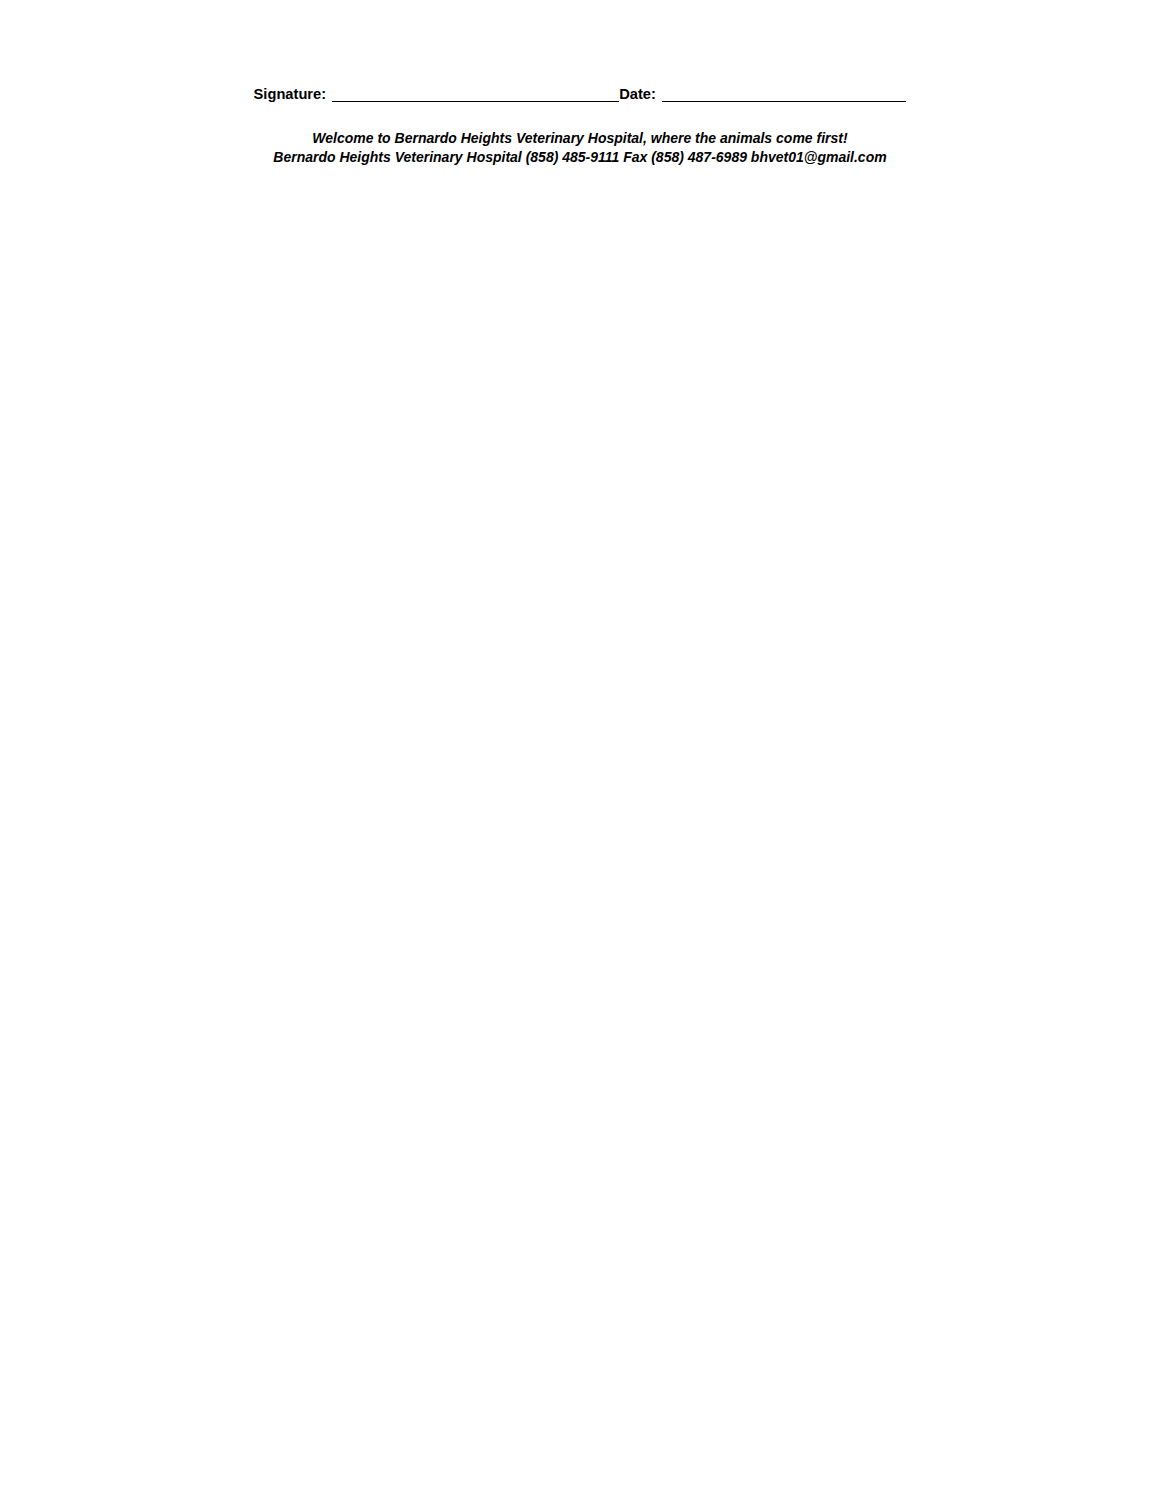Signature: Date:
Welcome to Bernardo Heights Veterinary Hospital, where the animals come first!
Bernardo Heights Veterinary Hospital (858) 485-9111 Fax (858) 487-6989 bhvet01@gmail.com